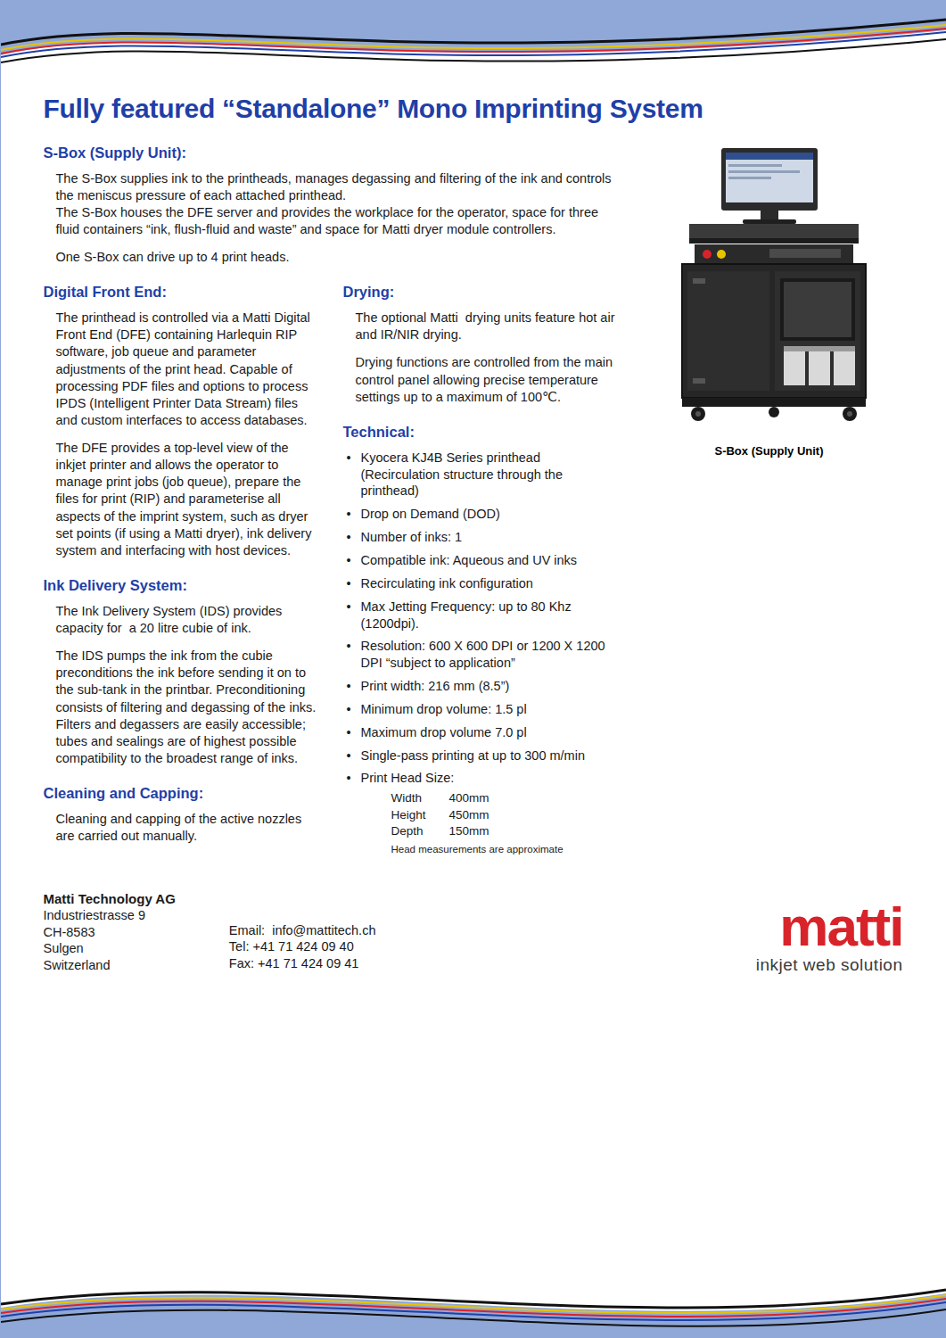Fully featured “Standalone” Mono Imprinting System
S-Box (Supply Unit)
S-Box (Supply Unit):
The S-Box supplies ink to the printheads, manages degassing and filtering of the ink and controls the meniscus pressure of each attached printhead.
The S-Box houses the DFE server and provides the workplace for the operator, space for three fluid containers “ink, flush-fluid and waste” and space for Matti dryer module controllers.
One S-Box can drive up to 4 print heads.
Digital Front End:
The printhead is controlled via a Matti Digital Front End (DFE) containing Harlequin RIP software, job queue and parameter adjustments of the print head. Capable of processing PDF files and options to process IPDS (Intelligent Printer Data Stream) files and custom interfaces to access databases.
The DFE provides a top-level view of the inkjet printer and allows the operator to manage print jobs (job queue), prepare the files for print (RIP) and parameterise all aspects of the imprint system, such as dryer set points (if using a Matti dryer), ink delivery system and interfacing with host devices.
Ink Delivery System:
The Ink Delivery System (IDS) provides capacity for a 20 litre cubie of ink.
The IDS pumps the ink from the cubie preconditions the ink before sending it on to the sub-tank in the printbar. Preconditioning consists of filtering and degassing of the inks. Filters and degassers are easily accessible; tubes and sealings are of highest possible compatibility to the broadest range of inks.
Cleaning and Capping:
Cleaning and capping of the active nozzles are carried out manually.
Drying:
The optional Matti drying units feature hot air and IR/NIR drying.
Drying functions are controlled from the main control panel allowing precise temperature settings up to a maximum of 100℃.
Technical:
Kyocera KJ4B Series printhead (Recirculation structure through the printhead)
Drop on Demand (DOD)
Number of inks: 1
Compatible ink: Aqueous and UV inks
Recirculating ink configuration
Max Jetting Frequency: up to 80 Khz (1200dpi).
Resolution: 600 X 600 DPI or 1200 X 1200 DPI “subject to application”
Print width: 216 mm (8.5”)
Minimum drop volume: 1.5 pl
Maximum drop volume 7.0 pl
Single-pass printing at up to 300 m/min
Print Head Size:
| Width | 400mm |
| Height | 450mm |
| Depth | 150mm |
Head measurements are approximate
Matti Technology AG
Industriestrasse 9
CH-8583
Sulgen
Switzerland
Email: info@mattitech.ch
Tel: +41 71 424 09 40
Fax: +41 71 424 09 41
matti
inkjet web solution